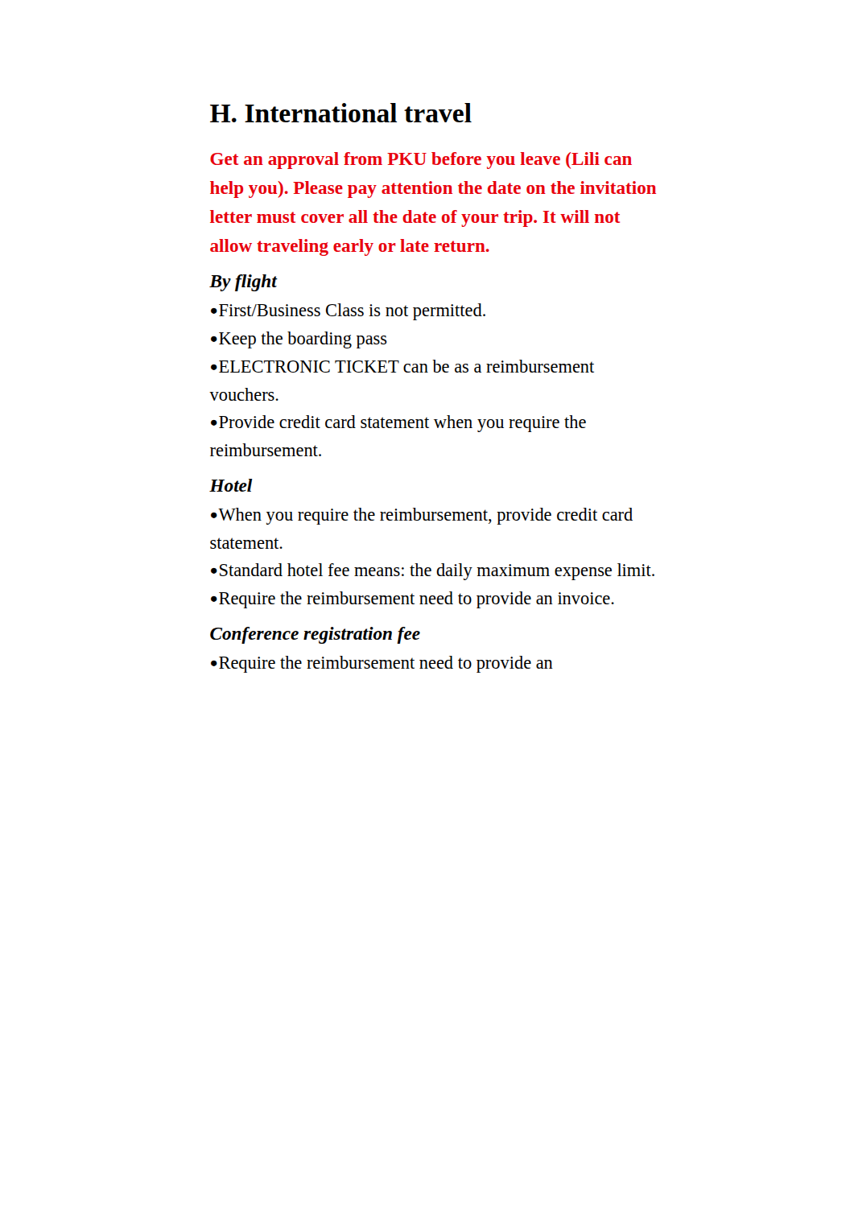H. International travel
Get an approval from PKU before you leave (Lili can help you). Please pay attention the date on the invitation letter must cover all the date of your trip. It will not allow traveling early or late return.
By flight
First/Business Class is not permitted.
Keep the boarding pass
ELECTRONIC TICKET can be as a reimbursement vouchers.
Provide credit card statement when you require the reimbursement.
Hotel
When you require the reimbursement, provide credit card statement.
Standard hotel fee means: the daily maximum expense limit.
Require the reimbursement need to provide an invoice.
Conference registration fee
Require the reimbursement need to provide an